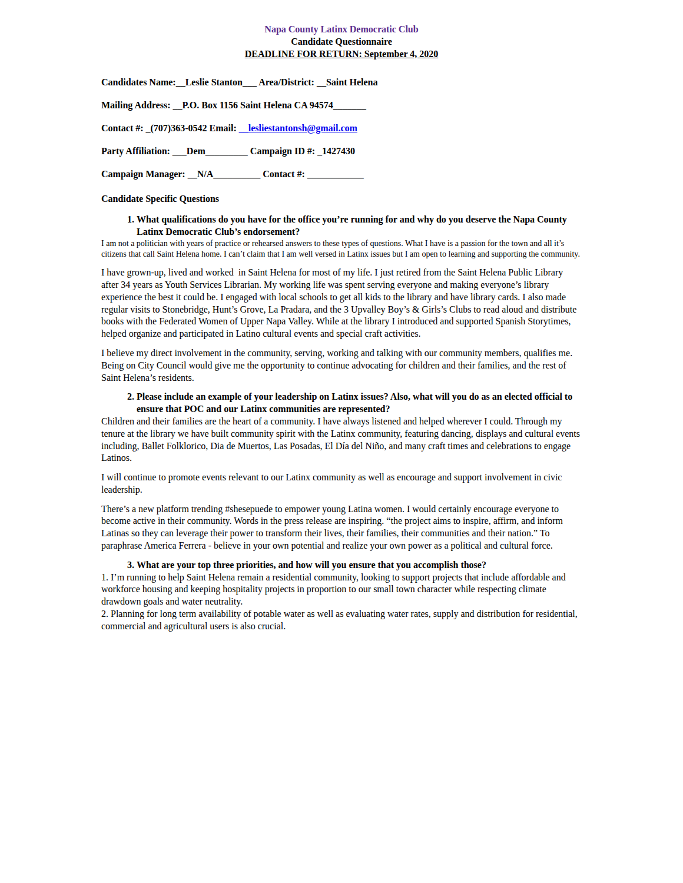Napa County Latinx Democratic Club
Candidate Questionnaire
DEADLINE FOR RETURN: September 4, 2020
Candidates Name:__Leslie Stanton___ Area/District: __Saint Helena
Mailing Address: __P.O. Box 1156 Saint Helena CA 94574_______
Contact #: _(707)363-0542 Email: __lesliestantonsh@gmail.com
Party Affiliation: ___Dem_________ Campaign ID #: _1427430
Campaign Manager: __N/A__________ Contact #: ____________
Candidate Specific Questions
What qualifications do you have for the office you’re running for and why do you deserve the Napa County Latinx Democratic Club’s endorsement?
I am not a politician with years of practice or rehearsed answers to these types of questions. What I have is a passion for the town and all it’s citizens that call Saint Helena home. I can’t claim that I am well versed in Latinx issues but I am open to learning and supporting the community.
I have grown-up, lived and worked in Saint Helena for most of my life. I just retired from the Saint Helena Public Library after 34 years as Youth Services Librarian. My working life was spent serving everyone and making everyone’s library experience the best it could be. I engaged with local schools to get all kids to the library and have library cards. I also made regular visits to Stonebridge, Hunt’s Grove, La Pradara, and the 3 Upvalley Boy’s & Girls’s Clubs to read aloud and distribute books with the Federated Women of Upper Napa Valley. While at the library I introduced and supported Spanish Storytimes, helped organize and participated in Latino cultural events and special craft activities.
I believe my direct involvement in the community, serving, working and talking with our community members, qualifies me. Being on City Council would give me the opportunity to continue advocating for children and their families, and the rest of Saint Helena’s residents.
Please include an example of your leadership on Latinx issues? Also, what will you do as an elected official to ensure that POC and our Latinx communities are represented?
Children and their families are the heart of a community. I have always listened and helped wherever I could. Through my tenure at the library we have built community spirit with the Latinx community, featuring dancing, displays and cultural events including, Ballet Folklorico, Dia de Muertos, Las Posadas, El Día del Niño, and many craft times and celebrations to engage Latinos.
I will continue to promote events relevant to our Latinx community as well as encourage and support involvement in civic leadership.
There’s a new platform trending #shesepuede to empower young Latina women. I would certainly encourage everyone to become active in their community. Words in the press release are inspiring. “the project aims to inspire, affirm, and inform Latinas so they can leverage their power to transform their lives, their families, their communities and their nation.” To paraphrase America Ferrera - believe in your own potential and realize your own power as a political and cultural force.
What are your top three priorities, and how will you ensure that you accomplish those?
1. I’m running to help Saint Helena remain a residential community, looking to support projects that include affordable and workforce housing and keeping hospitality projects in proportion to our small town character while respecting climate drawdown goals and water neutrality.
2. Planning for long term availability of potable water as well as evaluating water rates, supply and distribution for residential, commercial and agricultural users is also crucial.